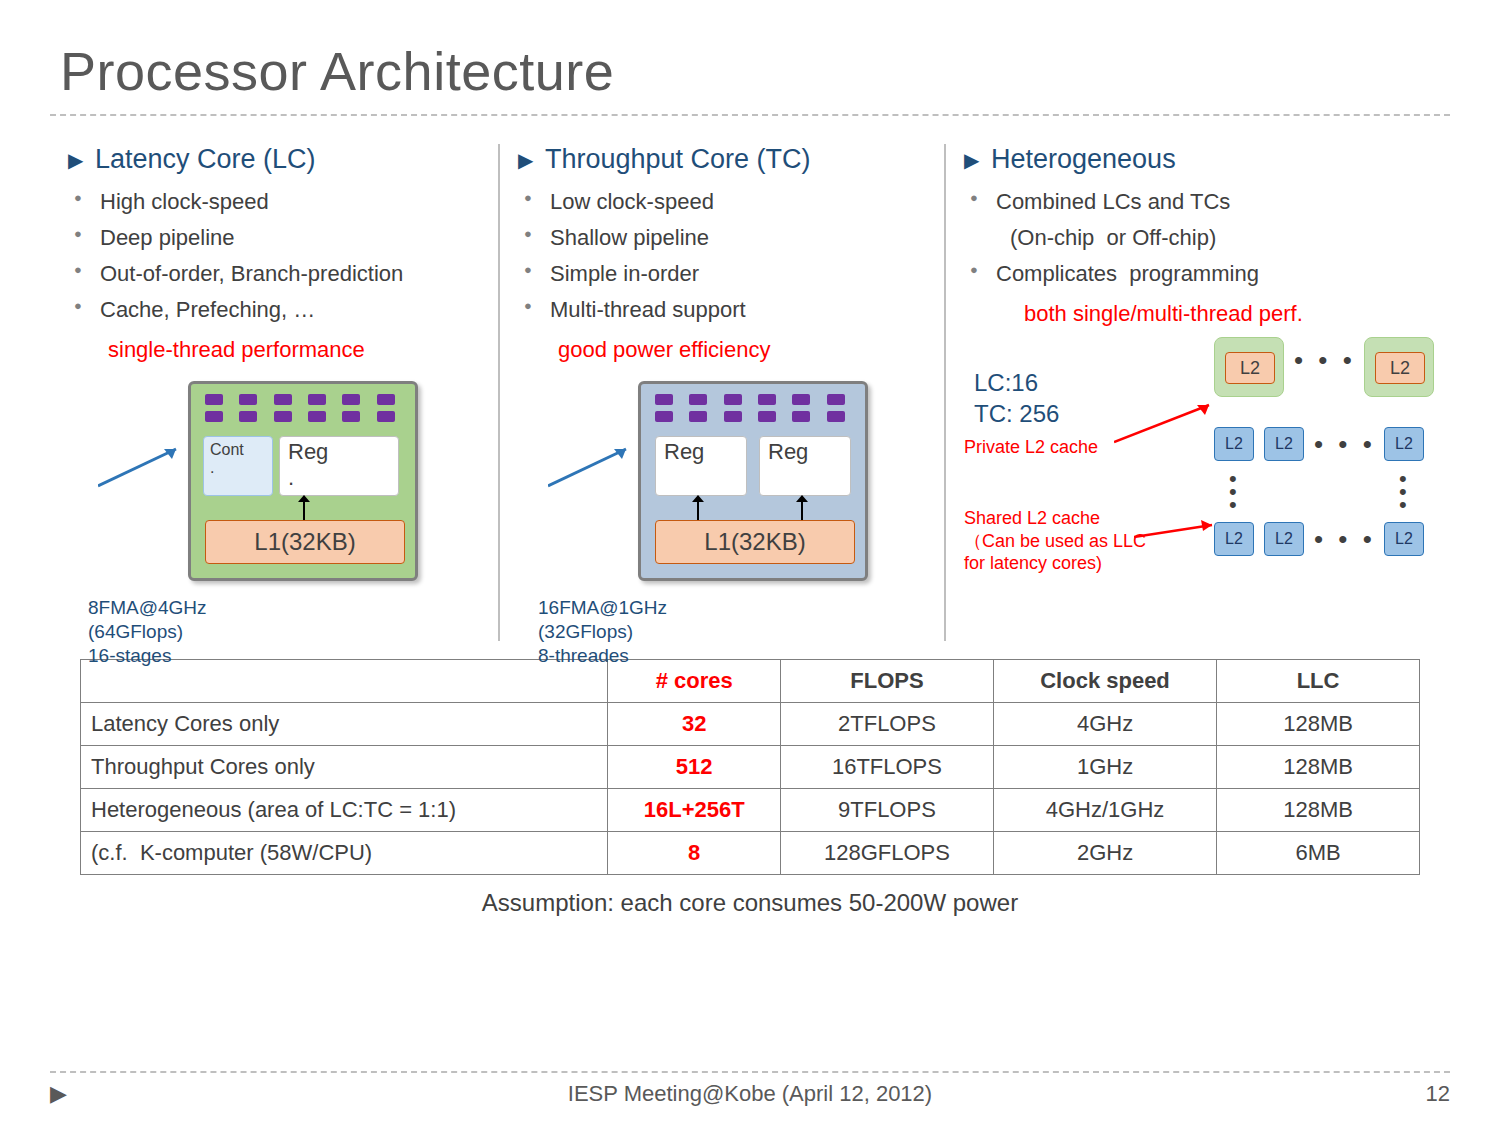Processor Architecture
▶Latency Core (LC)
High clock-speed
Deep pipeline
Out-of-order, Branch-prediction
Cache, Prefeching, …
single-thread performance
Cont
.
Reg
.
L1(32KB)
8FMA@4GHz
(64GFlops)
16-stages
▶Throughput Core (TC)
Low clock-speed
Shallow pipeline
Simple in-order
Multi-thread support
good power efficiency
Reg
Reg
L1(32KB)
16FMA@1GHz
(32GFlops)
8-threades
▶Heterogeneous
Combined LCs and TCs
(On-chip or Off-chip)
Complicates programming
both single/multi-thread perf.
LC:16
TC: 256
Private L2 cache
Shared L2 cache
（Can be used as LLC
for latency cores)
L2
• • •
L2
L2
L2
• • •
L2
•
•
•
•
•
•
L2
L2
• • •
L2
| | # cores | FLOPS | Clock speed | LLC |
| --- | --- | --- | --- | --- |
| Latency Cores only | 32 | 2TFLOPS | 4GHz | 128MB |
| Throughput Cores only | 512 | 16TFLOPS | 1GHz | 128MB |
| Heterogeneous (area of LC:TC = 1:1) | 16L+256T | 9TFLOPS | 4GHz/1GHz | 128MB |
| (c.f. K-computer (58W/CPU) | 8 | 128GFLOPS | 2GHz | 6MB |
Assumption: each core consumes 50-200W power
▶ IESP Meeting@Kobe (April 12, 2012) 12